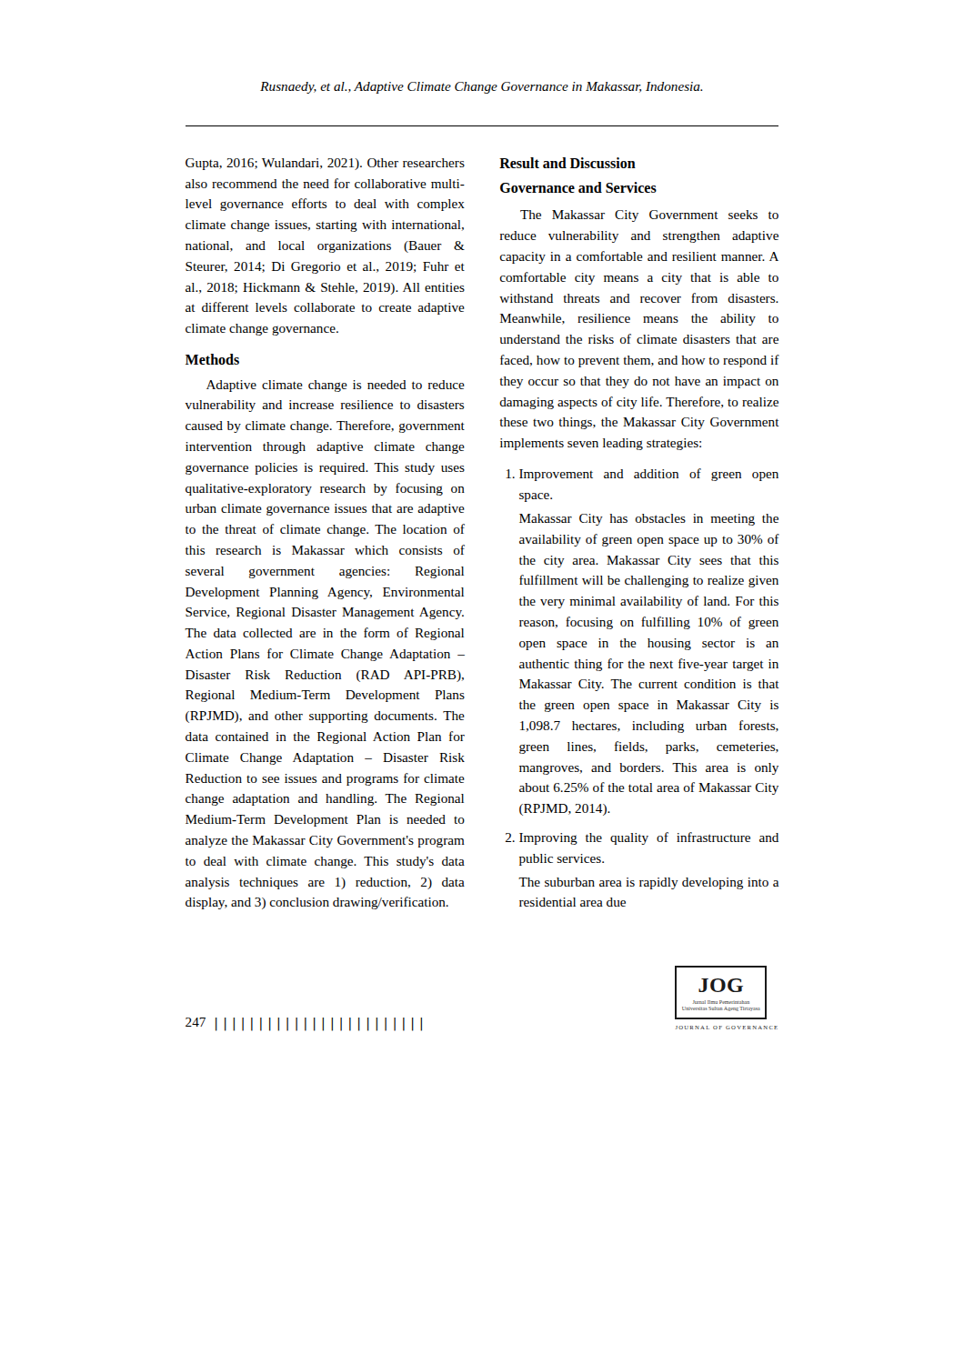Rusnaedy, et al., Adaptive Climate Change Governance in Makassar, Indonesia.
Gupta, 2016; Wulandari, 2021). Other researchers also recommend the need for collaborative multi-level governance efforts to deal with complex climate change issues, starting with international, national, and local organizations (Bauer & Steurer, 2014; Di Gregorio et al., 2019; Fuhr et al., 2018; Hickmann & Stehle, 2019). All entities at different levels collaborate to create adaptive climate change governance.
Methods
Adaptive climate change is needed to reduce vulnerability and increase resilience to disasters caused by climate change. Therefore, government intervention through adaptive climate change governance policies is required. This study uses qualitative-exploratory research by focusing on urban climate governance issues that are adaptive to the threat of climate change. The location of this research is Makassar which consists of several government agencies: Regional Development Planning Agency, Environmental Service, Regional Disaster Management Agency. The data collected are in the form of Regional Action Plans for Climate Change Adaptation – Disaster Risk Reduction (RAD API-PRB), Regional Medium-Term Development Plans (RPJMD), and other supporting documents. The data contained in the Regional Action Plan for Climate Change Adaptation – Disaster Risk Reduction to see issues and programs for climate change adaptation and handling. The Regional Medium-Term Development Plan is needed to analyze the Makassar City Government's program to deal with climate change. This study's data analysis techniques are 1) reduction, 2) data display, and 3) conclusion drawing/verification.
Result and Discussion
Governance and Services
The Makassar City Government seeks to reduce vulnerability and strengthen adaptive capacity in a comfortable and resilient manner. A comfortable city means a city that is able to withstand threats and recover from disasters. Meanwhile, resilience means the ability to understand the risks of climate disasters that are faced, how to prevent them, and how to respond if they occur so that they do not have an impact on damaging aspects of city life. Therefore, to realize these two things, the Makassar City Government implements seven leading strategies:
Improvement and addition of green open space.
Makassar City has obstacles in meeting the availability of green open space up to 30% of the city area. Makassar City sees that this fulfillment will be challenging to realize given the very minimal availability of land. For this reason, focusing on fulfilling 10% of green open space in the housing sector is an authentic thing for the next five-year target in Makassar City. The current condition is that the green open space in Makassar City is 1,098.7 hectares, including urban forests, green lines, fields, parks, cemeteries, mangroves, and borders. This area is only about 6.25% of the total area of Makassar City (RPJMD, 2014).
Improving the quality of infrastructure and public services.
The suburban area is rapidly developing into a residential area due
247 ||||||||||||||||||||||||
JOG
Jurnal Ilmu Pemerintahan
Universitas Sultan Ageng Tirtayasa
JOURNAL OF GOVERNANCE